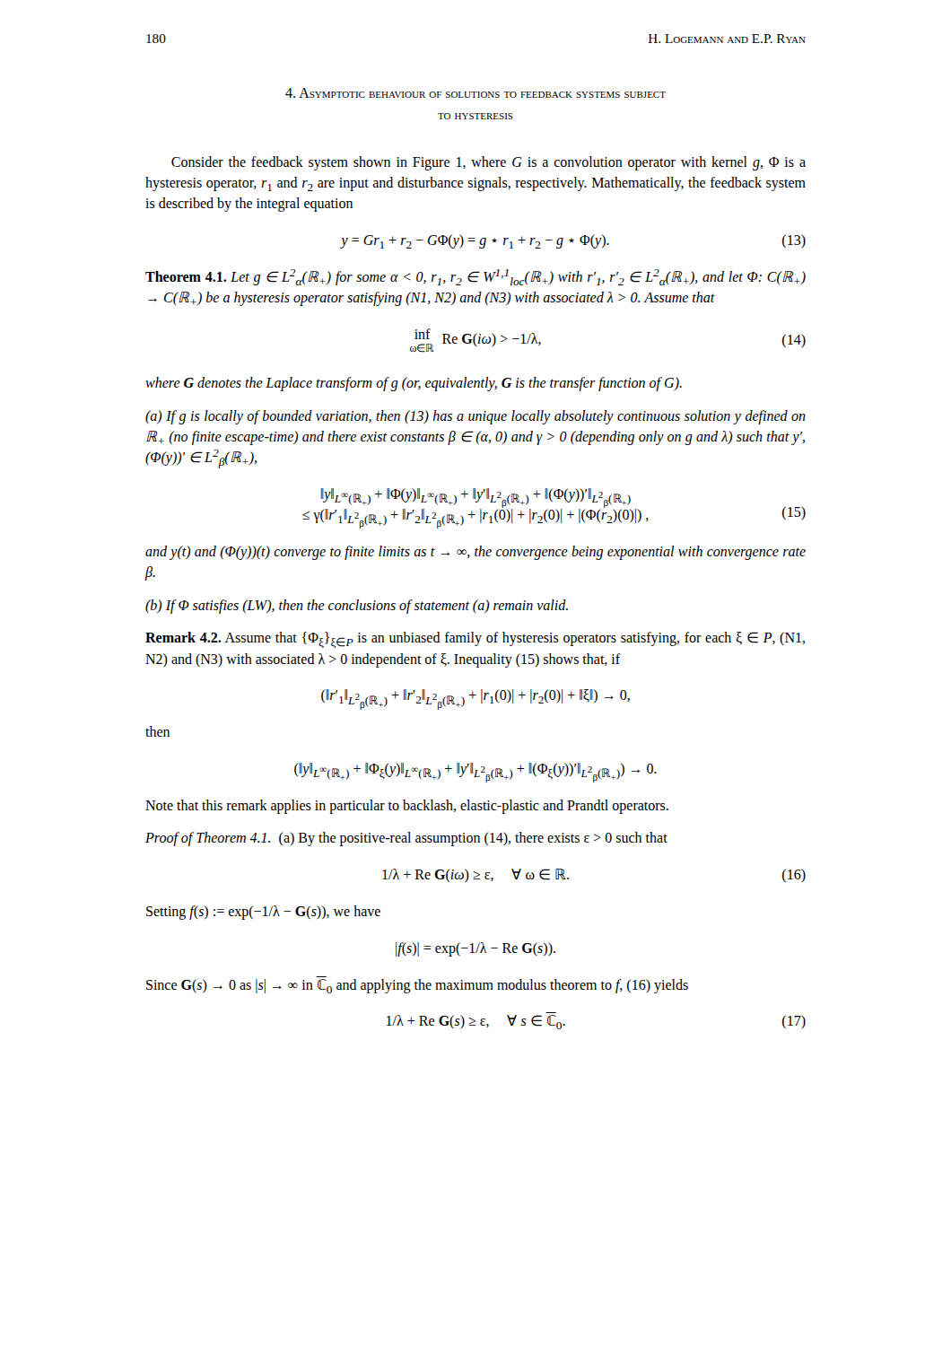180 H. Logemann and E.P. Ryan
4. Asymptotic behaviour of solutions to feedback systems subject
to hysteresis
Consider the feedback system shown in Figure 1, where G is a convolution operator with kernel g, Φ is a hysteresis operator, r1 and r2 are input and disturbance signals, respectively. Mathematically, the feedback system is described by the integral equation
y = Gr1 + r2 − GΦ(y) = g ⋆ r1 + r2 − g ⋆ Φ(y). (13)
Theorem 4.1. Let g ∈ L2α(ℝ+) for some α < 0, r1, r2 ∈ W1,1loc(ℝ+) with r′1, r′2 ∈ L2α(ℝ+), and let Φ: C(ℝ+) → C(ℝ+) be a hysteresis operator satisfying (N1, N2) and (N3) with associated λ > 0. Assume that
inf ω∈ℝ Re G(iω) > −1/λ, (14)
where G denotes the Laplace transform of g (or, equivalently, G is the transfer function of G).
(a) If g is locally of bounded variation, then (13) has a unique locally absolutely continuous solution y defined on ℝ+ (no finite escape-time) and there exist constants β ∈ (α, 0) and γ > 0 (depending only on g and λ) such that y′, (Φ(y))′ ∈ L2β(ℝ+),
‖y‖L∞(ℝ+) + ‖Φ(y)‖L∞(ℝ+) + ‖y′‖L2β(ℝ+) + ‖(Φ(y))′‖L2β(ℝ+) ≤ γ(‖r′1‖L2β(ℝ+) + ‖r′2‖L2β(ℝ+) + |r1(0)| + |r2(0)| + |(Φ(r2)(0)|) , (15)
and y(t) and (Φ(y))(t) converge to finite limits as t → ∞, the convergence being exponential with convergence rate β.
(b) If Φ satisfies (LW), then the conclusions of statement (a) remain valid.
Remark 4.2. Assume that {Φξ}ξ∈P is an unbiased family of hysteresis operators satisfying, for each ξ ∈ P, (N1, N2) and (N3) with associated λ > 0 independent of ξ. Inequality (15) shows that, if
(‖r′1‖L2β(ℝ+) + ‖r′2‖L2β(ℝ+) + |r1(0)| + |r2(0)| + ‖ξ‖) → 0,
then
(‖y‖L∞(ℝ+) + ‖Φξ(y)‖L∞(ℝ+) + ‖y′‖L2β(ℝ+) + ‖(Φξ(y))′‖L2β(ℝ+)) → 0.
Note that this remark applies in particular to backlash, elastic-plastic and Prandtl operators.
Proof of Theorem 4.1. (a) By the positive-real assumption (14), there exists ε > 0 such that
1/λ + Re G(iω) ≥ ε, ∀ ω ∈ ℝ. (16)
Setting f(s) := exp(−1/λ − G(s)), we have
|f(s)| = exp(−1/λ − Re G(s)).
Since G(s) → 0 as |s| → ∞ in ℂ0 and applying the maximum modulus theorem to f, (16) yields
1/λ + Re G(s) ≥ ε, ∀ s ∈ ℂ0. (17)